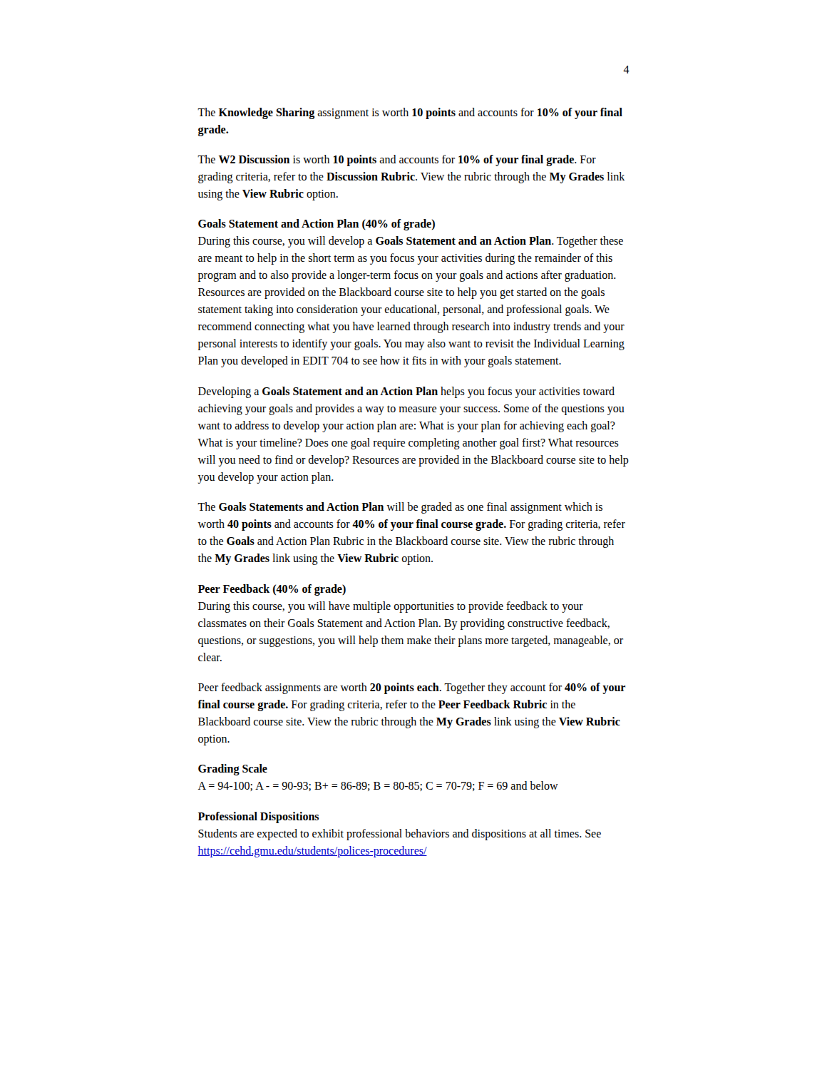4
The Knowledge Sharing assignment is worth 10 points and accounts for 10% of your final grade.
The W2 Discussion is worth 10 points and accounts for 10% of your final grade. For grading criteria, refer to the Discussion Rubric. View the rubric through the My Grades link using the View Rubric option.
Goals Statement and Action Plan (40% of grade)
During this course, you will develop a Goals Statement and an Action Plan. Together these are meant to help in the short term as you focus your activities during the remainder of this program and to also provide a longer-term focus on your goals and actions after graduation. Resources are provided on the Blackboard course site to help you get started on the goals statement taking into consideration your educational, personal, and professional goals. We recommend connecting what you have learned through research into industry trends and your personal interests to identify your goals. You may also want to revisit the Individual Learning Plan you developed in EDIT 704 to see how it fits in with your goals statement.
Developing a Goals Statement and an Action Plan helps you focus your activities toward achieving your goals and provides a way to measure your success. Some of the questions you want to address to develop your action plan are: What is your plan for achieving each goal? What is your timeline? Does one goal require completing another goal first? What resources will you need to find or develop? Resources are provided in the Blackboard course site to help you develop your action plan.
The Goals Statements and Action Plan will be graded as one final assignment which is worth 40 points and accounts for 40% of your final course grade. For grading criteria, refer to the Goals and Action Plan Rubric in the Blackboard course site. View the rubric through the My Grades link using the View Rubric option.
Peer Feedback (40% of grade)
During this course, you will have multiple opportunities to provide feedback to your classmates on their Goals Statement and Action Plan. By providing constructive feedback, questions, or suggestions, you will help them make their plans more targeted, manageable, or clear.
Peer feedback assignments are worth 20 points each. Together they account for 40% of your final course grade. For grading criteria, refer to the Peer Feedback Rubric in the Blackboard course site. View the rubric through the My Grades link using the View Rubric option.
Grading Scale
A = 94-100; A - = 90-93; B+ = 86-89; B = 80-85; C = 70-79; F = 69 and below
Professional Dispositions
Students are expected to exhibit professional behaviors and dispositions at all times. See https://cehd.gmu.edu/students/polices-procedures/